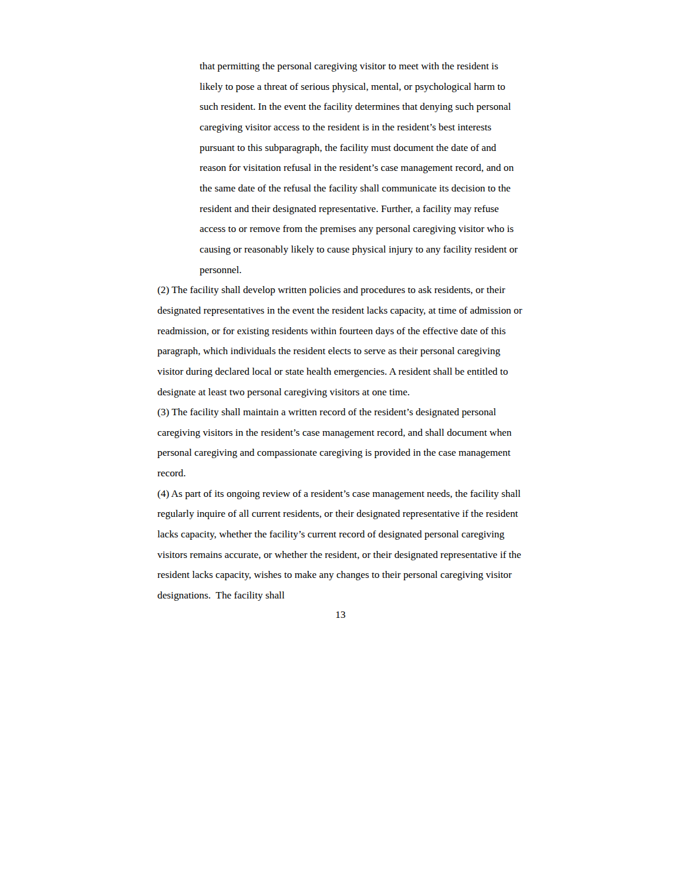that permitting the personal caregiving visitor to meet with the resident is likely to pose a threat of serious physical, mental, or psychological harm to such resident. In the event the facility determines that denying such personal caregiving visitor access to the resident is in the resident’s best interests pursuant to this subparagraph, the facility must document the date of and reason for visitation refusal in the resident’s case management record, and on the same date of the refusal the facility shall communicate its decision to the resident and their designated representative. Further, a facility may refuse access to or remove from the premises any personal caregiving visitor who is causing or reasonably likely to cause physical injury to any facility resident or personnel.
(2) The facility shall develop written policies and procedures to ask residents, or their designated representatives in the event the resident lacks capacity, at time of admission or readmission, or for existing residents within fourteen days of the effective date of this paragraph, which individuals the resident elects to serve as their personal caregiving visitor during declared local or state health emergencies. A resident shall be entitled to designate at least two personal caregiving visitors at one time.
(3) The facility shall maintain a written record of the resident’s designated personal caregiving visitors in the resident’s case management record, and shall document when personal caregiving and compassionate caregiving is provided in the case management record.
(4) As part of its ongoing review of a resident’s case management needs, the facility shall regularly inquire of all current residents, or their designated representative if the resident lacks capacity, whether the facility’s current record of designated personal caregiving visitors remains accurate, or whether the resident, or their designated representative if the resident lacks capacity, wishes to make any changes to their personal caregiving visitor designations. The facility shall
13